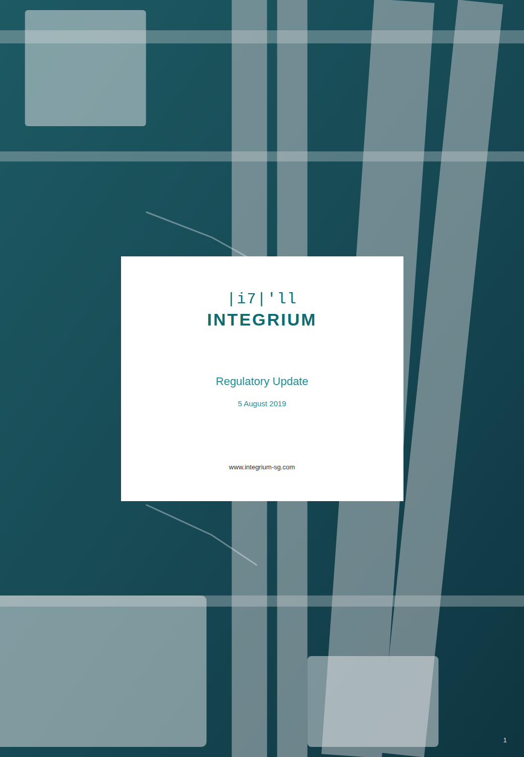|i7|'ll
INTEGRIUM
Regulatory Update
5 August 2019
www.integrium-sg.com
1